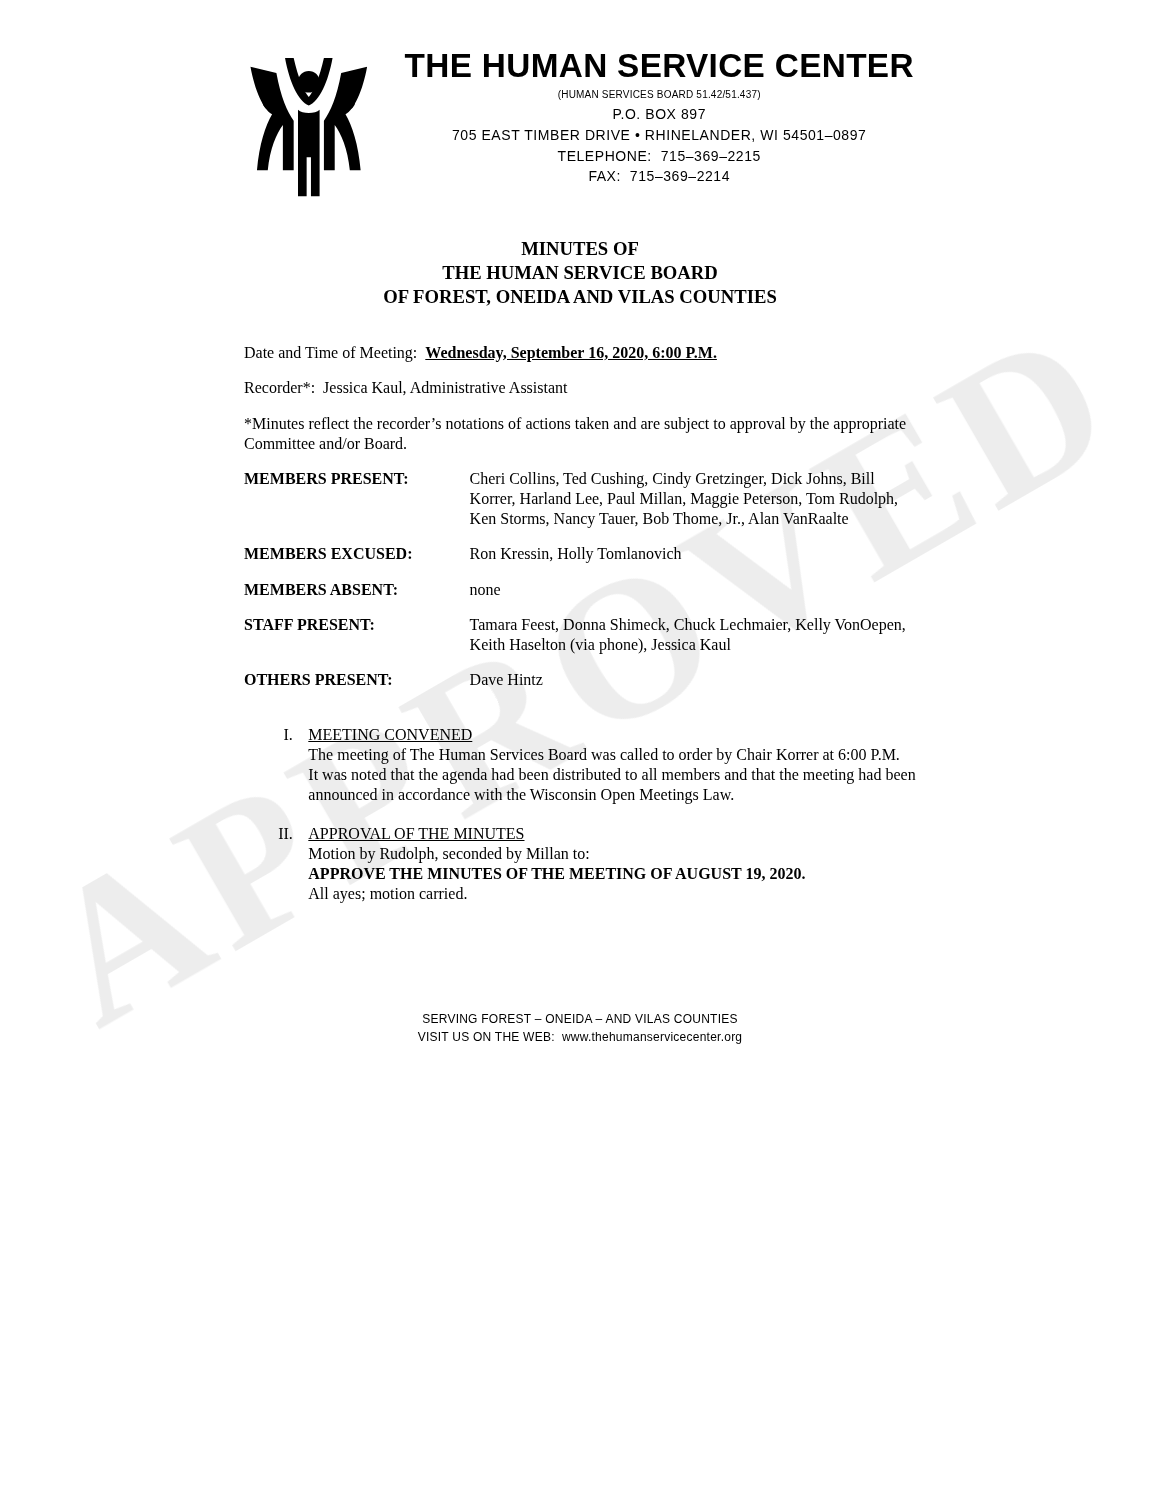APPROVED
THE HUMAN SERVICE CENTER
(HUMAN SERVICES BOARD 51.42/51.437)
P.O. BOX 897
705 EAST TIMBER DRIVE • RHINELANDER, WI 54501–0897
TELEPHONE: 715–369–2215
FAX: 715–369–2214
MINUTES OF
THE HUMAN SERVICE BOARD
OF FOREST, ONEIDA AND VILAS COUNTIES
Date and Time of Meeting: Wednesday, September 16, 2020, 6:00 P.M.
Recorder*: Jessica Kaul, Administrative Assistant
*Minutes reflect the recorder’s notations of actions taken and are subject to approval by the appropriate Committee and/or Board.
| MEMBERS PRESENT: | Cheri Collins, Ted Cushing, Cindy Gretzinger, Dick Johns, Bill Korrer, Harland Lee, Paul Millan, Maggie Peterson, Tom Rudolph, Ken Storms, Nancy Tauer, Bob Thome, Jr., Alan VanRaalte |
| MEMBERS EXCUSED: | Ron Kressin, Holly Tomlanovich |
| MEMBERS ABSENT: | none |
| STAFF PRESENT: | Tamara Feest, Donna Shimeck, Chuck Lechmaier, Kelly VonOepen, Keith Haselton (via phone), Jessica Kaul |
| OTHERS PRESENT: | Dave Hintz |
MEETING CONVENED
The meeting of The Human Services Board was called to order by Chair Korrer at 6:00 P.M. It was noted that the agenda had been distributed to all members and that the meeting had been announced in accordance with the Wisconsin Open Meetings Law.
APPROVAL OF THE MINUTES
Motion by Rudolph, seconded by Millan to:
APPROVE THE MINUTES OF THE MEETING OF AUGUST 19, 2020.
All ayes; motion carried.
SERVING FOREST – ONEIDA – AND VILAS COUNTIES
VISIT US ON THE WEB: www.thehumanservicecenter.org